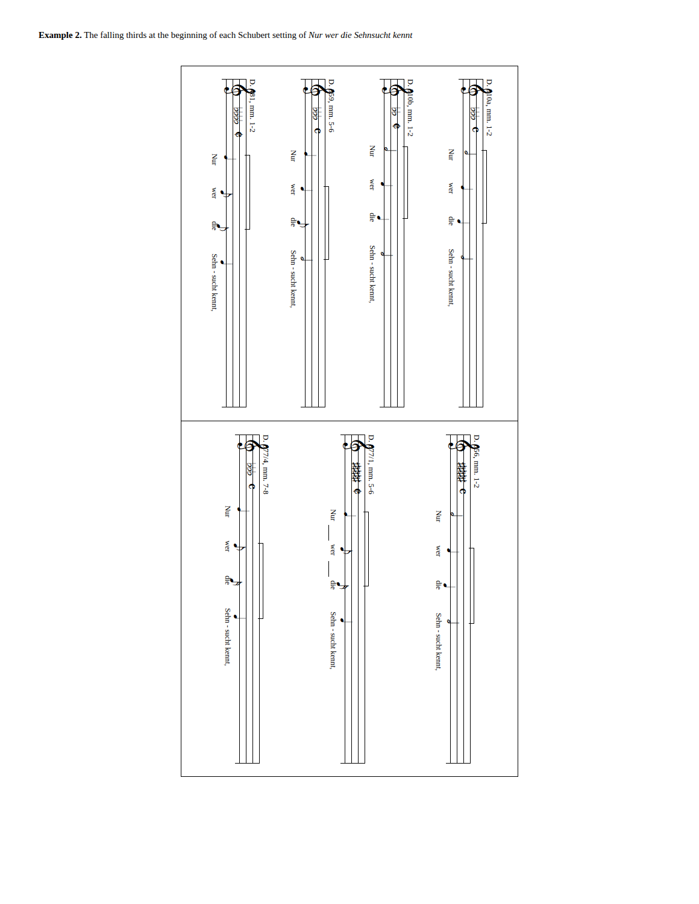Example 2. The falling thirds at the beginning of each Schubert setting of Nur wer die Sehnsucht kennt
D. 310a, mm. 1-2
𝄞 ♭♭♭ 𝄴 𝅗𝅥 𝅘𝅥 𝅘𝅥 𝅗𝅥
Nur wer die Sehn - sucht kennt,
D. 310b, mm. 1-2
𝄞 ♭♭ 𝄵 𝅗𝅥 𝅘𝅥 𝅘𝅥 𝅗𝅥
Nur wer die Sehn - sucht kennt,
D. 359, mm. 5-6
𝄞 ♭♭♭ 𝄴 𝅘𝅥 𝅘𝅥 𝅘𝅥𝅮 𝅗𝅥
Nur wer die Sehn - sucht kennt,
D. 481, mm. 1-2
𝄞 ♭♭♭♭ 𝄵 𝅘𝅥 𝅘𝅥𝅮 𝅘𝅥𝅮 𝅘𝅥
Nur wer die Sehn - sucht kennt,
D. 656, mm. 1-2
𝄞 ♯♯♯♯ 𝄴 𝅗𝅥 𝅘𝅥 𝅘𝅥 𝅗𝅥
Nur wer die Sehn - sucht kennt,
D. 877/1, mm. 5-6
𝄞 ♯♯♯♯ 𝄵 𝅘𝅥 𝅘𝅥𝅮 𝅘𝅥𝅯 𝅘𝅥
Nur wer die Sehn - sucht kennt,
D. 877/4, mm. 7-8
𝄞 ♭♭♭ 𝄴 𝅘𝅥 𝅘𝅥𝅮 𝅘𝅥𝅯 𝅘𝅥
Nur wer die Sehn - sucht kennt,